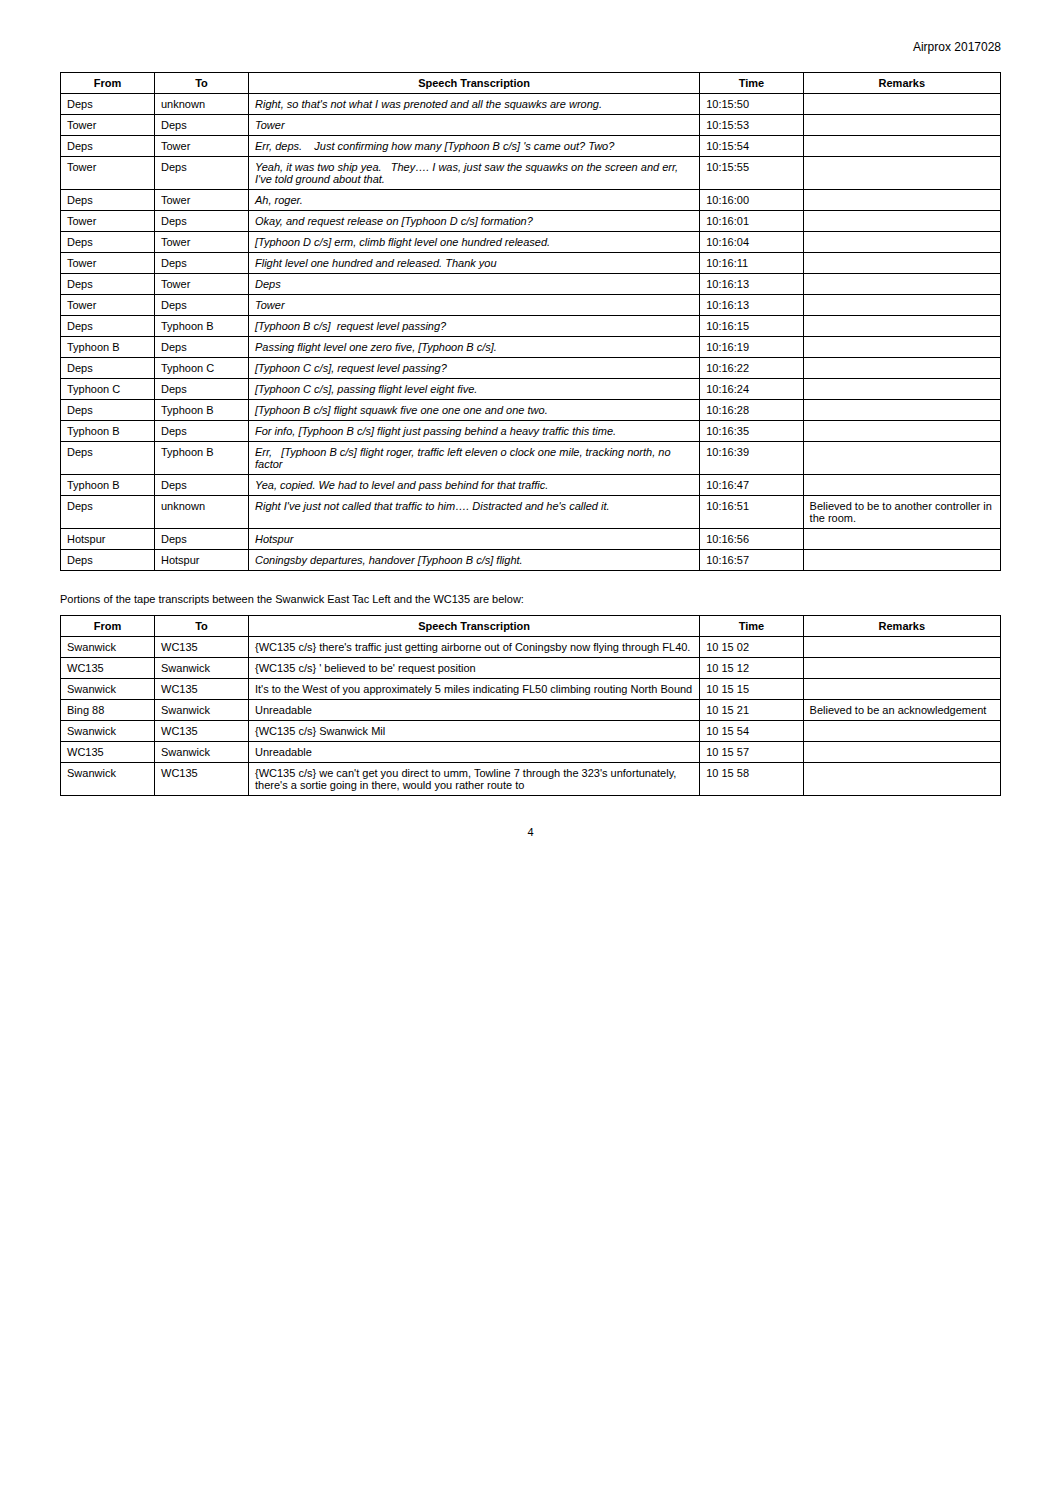Airprox 2017028
| From | To | Speech Transcription | Time | Remarks |
| --- | --- | --- | --- | --- |
| Deps | unknown | Right, so that's not what I was prenoted and all the squawks are wrong. | 10:15:50 | |
| Tower | Deps | Tower | 10:15:53 | |
| Deps | Tower | Err, deps. Just confirming how many [Typhoon B c/s] 's came out? Two? | 10:15:54 | |
| Tower | Deps | Yeah, it was two ship yea. They…. I was, just saw the squawks on the screen and err, I've told ground about that. | 10:15:55 | |
| Deps | Tower | Ah, roger. | 10:16:00 | |
| Tower | Deps | Okay, and request release on [Typhoon D c/s] formation? | 10:16:01 | |
| Deps | Tower | [Typhoon D c/s] erm, climb flight level one hundred released. | 10:16:04 | |
| Tower | Deps | Flight level one hundred and released. Thank you | 10:16:11 | |
| Deps | Tower | Deps | 10:16:13 | |
| Tower | Deps | Tower | 10:16:13 | |
| Deps | Typhoon B | [Typhoon B c/s] request level passing? | 10:16:15 | |
| Typhoon B | Deps | Passing flight level one zero five, [Typhoon B c/s]. | 10:16:19 | |
| Deps | Typhoon C | [Typhoon C c/s], request level passing? | 10:16:22 | |
| Typhoon C | Deps | [Typhoon C c/s], passing flight level eight five. | 10:16:24 | |
| Deps | Typhoon B | [Typhoon B c/s] flight squawk five one one one and one two. | 10:16:28 | |
| Typhoon B | Deps | For info, [Typhoon B c/s] flight just passing behind a heavy traffic this time. | 10:16:35 | |
| Deps | Typhoon B | Err, [Typhoon B c/s] flight roger, traffic left eleven o clock one mile, tracking north, no factor | 10:16:39 | |
| Typhoon B | Deps | Yea, copied. We had to level and pass behind for that traffic. | 10:16:47 | |
| Deps | unknown | Right I've just not called that traffic to him…. Distracted and he's called it. | 10:16:51 | Believed to be to another controller in the room. |
| Hotspur | Deps | Hotspur | 10:16:56 | |
| Deps | Hotspur | Coningsby departures, handover [Typhoon B c/s] flight. | 10:16:57 | |
Portions of the tape transcripts between the Swanwick East Tac Left and the WC135 are below:
| From | To | Speech Transcription | Time | Remarks |
| --- | --- | --- | --- | --- |
| Swanwick | WC135 | {WC135 c/s} there's traffic just getting airborne out of Coningsby now flying through FL40. | 10 15 02 | |
| WC135 | Swanwick | {WC135 c/s} ' believed to be' request position | 10 15 12 | |
| Swanwick | WC135 | It's to the West of you approximately 5 miles indicating FL50 climbing routing North Bound | 10 15 15 | |
| Bing 88 | Swanwick | Unreadable | 10 15 21 | Believed to be an acknowledgement |
| Swanwick | WC135 | {WC135 c/s} Swanwick Mil | 10 15 54 | |
| WC135 | Swanwick | Unreadable | 10 15 57 | |
| Swanwick | WC135 | {WC135 c/s} we can't get you direct to umm, Towline 7 through the 323's unfortunately, there's a sortie going in there, would you rather route to | 10 15 58 | |
4